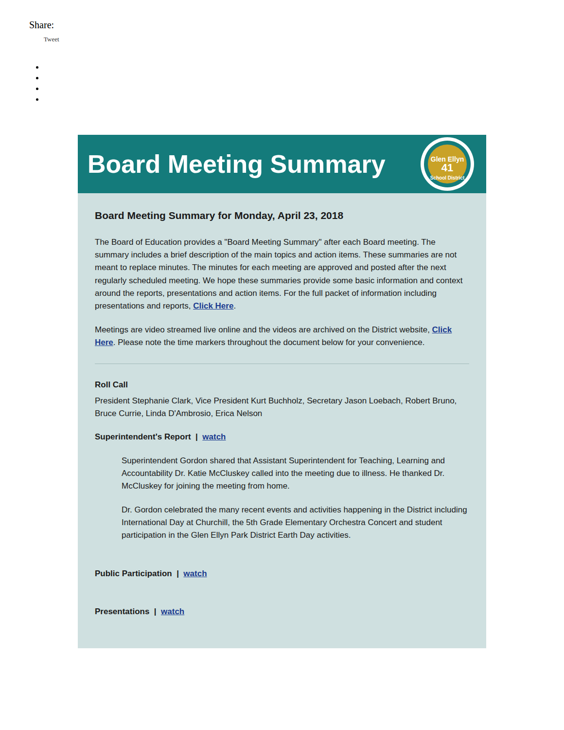Share: Tweet
Board Meeting Summary for Monday, April 23, 2018
The Board of Education provides a "Board Meeting Summary" after each Board meeting. The summary includes a brief description of the main topics and action items. These summaries are not meant to replace minutes. The minutes for each meeting are approved and posted after the next regularly scheduled meeting. We hope these summaries provide some basic information and context around the reports, presentations and action items. For the full packet of information including presentations and reports, Click Here.
Meetings are video streamed live online and the videos are archived on the District website, Click Here. Please note the time markers throughout the document below for your convenience.
Roll Call
President Stephanie Clark, Vice President Kurt Buchholz, Secretary Jason Loebach, Robert Bruno, Bruce Currie, Linda D'Ambrosio, Erica Nelson
Superintendent's Report | watch
Superintendent Gordon shared that Assistant Superintendent for Teaching, Learning and Accountability Dr. Katie McCluskey called into the meeting due to illness. He thanked Dr. McCluskey for joining the meeting from home.
Dr. Gordon celebrated the many recent events and activities happening in the District including International Day at Churchill, the 5th Grade Elementary Orchestra Concert and student participation in the Glen Ellyn Park District Earth Day activities.
Public Participation | watch
Presentations | watch